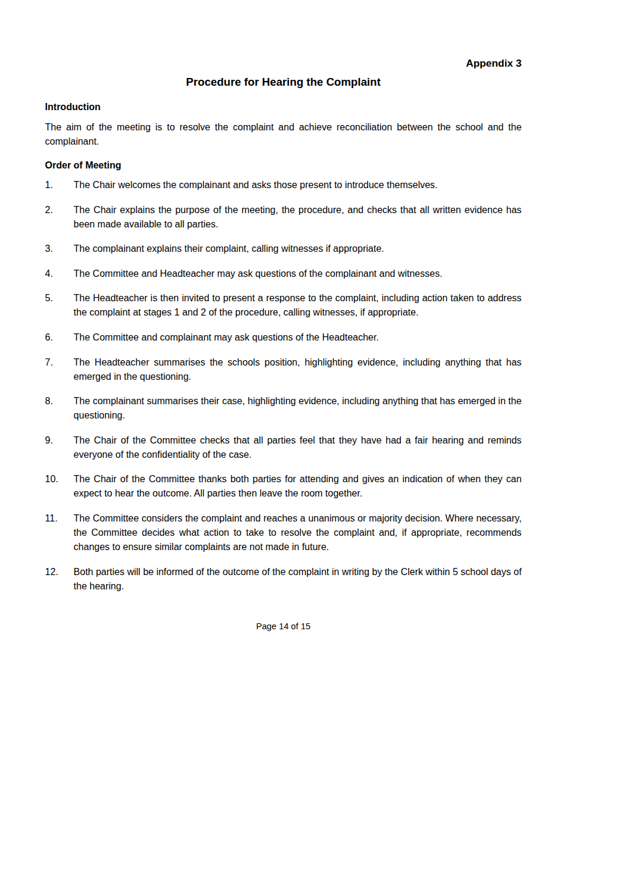Appendix 3
Procedure for Hearing the Complaint
Introduction
The aim of the meeting is to resolve the complaint and achieve reconciliation between the school and the complainant.
Order of Meeting
The Chair welcomes the complainant and asks those present to introduce themselves.
The Chair explains the purpose of the meeting, the procedure, and checks that all written evidence has been made available to all parties.
The complainant explains their complaint, calling witnesses if appropriate.
The Committee and Headteacher may ask questions of the complainant and witnesses.
The Headteacher is then invited to present a response to the complaint, including action taken to address the complaint at stages 1 and 2 of the procedure, calling witnesses, if appropriate.
The Committee and complainant may ask questions of the Headteacher.
The Headteacher summarises the schools position, highlighting evidence, including anything that has emerged in the questioning.
The complainant summarises their case, highlighting evidence, including anything that has emerged in the questioning.
The Chair of the Committee checks that all parties feel that they have had a fair hearing and reminds everyone of the confidentiality of the case.
The Chair of the Committee thanks both parties for attending and gives an indication of when they can expect to hear the outcome. All parties then leave the room together.
The Committee considers the complaint and reaches a unanimous or majority decision. Where necessary, the Committee decides what action to take to resolve the complaint and, if appropriate, recommends changes to ensure similar complaints are not made in future.
Both parties will be informed of the outcome of the complaint in writing by the Clerk within 5 school days of the hearing.
Page 14 of 15